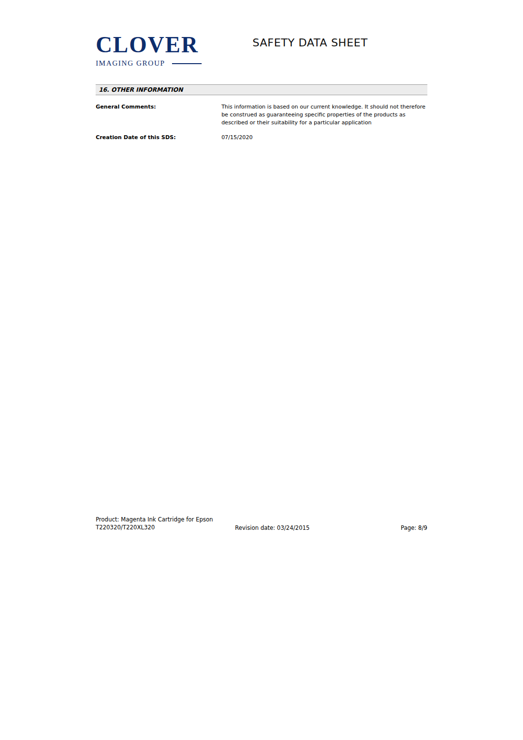CLOVER
IMAGING GROUP
SAFETY DATA SHEET
16. OTHER INFORMATION
| General Comments: | This information is based on our current knowledge. It should not therefore be construed as guaranteeing specific properties of the products as described or their suitability for a particular application |
| Creation Date of this SDS: | 07/15/2020 |
Product: Magenta Ink Cartridge for Epson T220320/T220XL320
Revision date: 03/24/2015
Page: 8/9